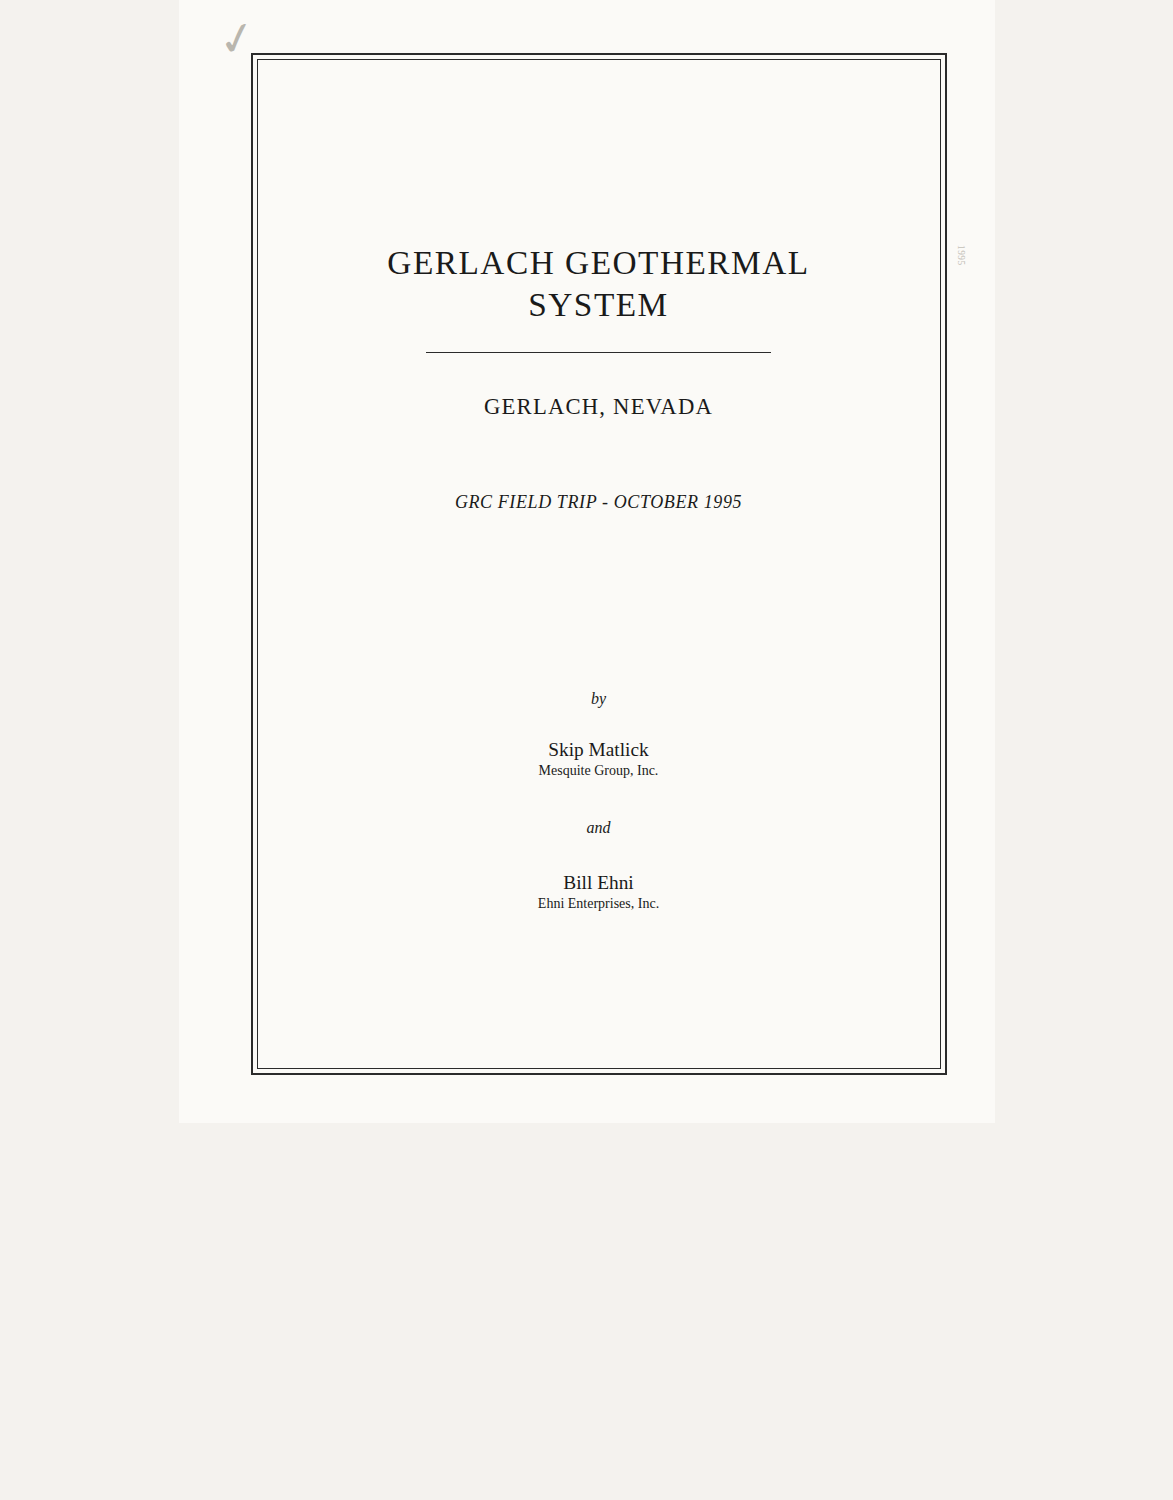✓
1995
GERLACH GEOTHERMAL SYSTEM
GERLACH, NEVADA
GRC FIELD TRIP - OCTOBER 1995
by
Skip Matlick
Mesquite Group, Inc.
and
Bill Ehni
Ehni Enterprises, Inc.